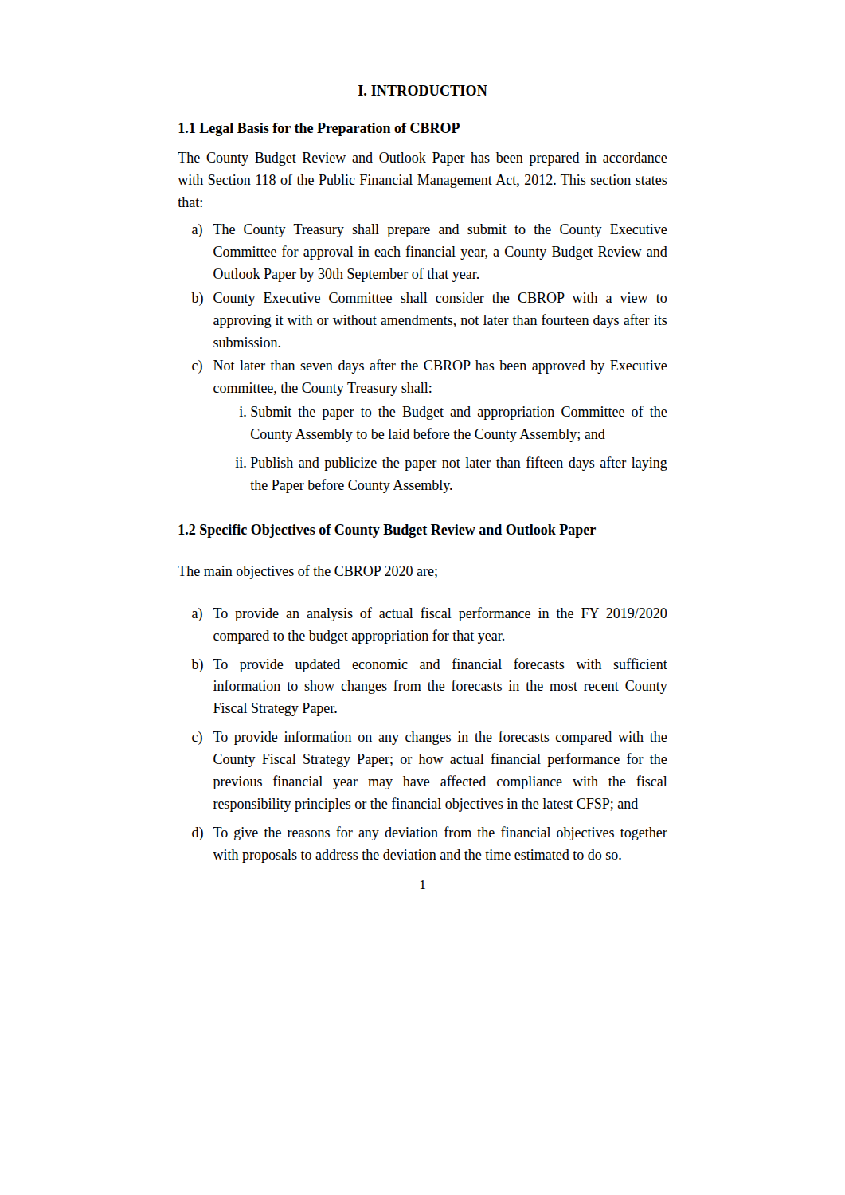I. INTRODUCTION
1.1 Legal Basis for the Preparation of CBROP
The County Budget Review and Outlook Paper has been prepared in accordance with Section 118 of the Public Financial Management Act, 2012. This section states that:
a) The County Treasury shall prepare and submit to the County Executive Committee for approval in each financial year, a County Budget Review and Outlook Paper by 30th September of that year.
b) County Executive Committee shall consider the CBROP with a view to approving it with or without amendments, not later than fourteen days after its submission.
c) Not later than seven days after the CBROP has been approved by Executive committee, the County Treasury shall:
i. Submit the paper to the Budget and appropriation Committee of the County Assembly to be laid before the County Assembly; and
ii. Publish and publicize the paper not later than fifteen days after laying the Paper before County Assembly.
1.2 Specific Objectives of County Budget Review and Outlook Paper
The main objectives of the CBROP 2020 are;
a) To provide an analysis of actual fiscal performance in the FY 2019/2020 compared to the budget appropriation for that year.
b) To provide updated economic and financial forecasts with sufficient information to show changes from the forecasts in the most recent County Fiscal Strategy Paper.
c) To provide information on any changes in the forecasts compared with the County Fiscal Strategy Paper; or how actual financial performance for the previous financial year may have affected compliance with the fiscal responsibility principles or the financial objectives in the latest CFSP; and
d) To give the reasons for any deviation from the financial objectives together with proposals to address the deviation and the time estimated to do so.
1